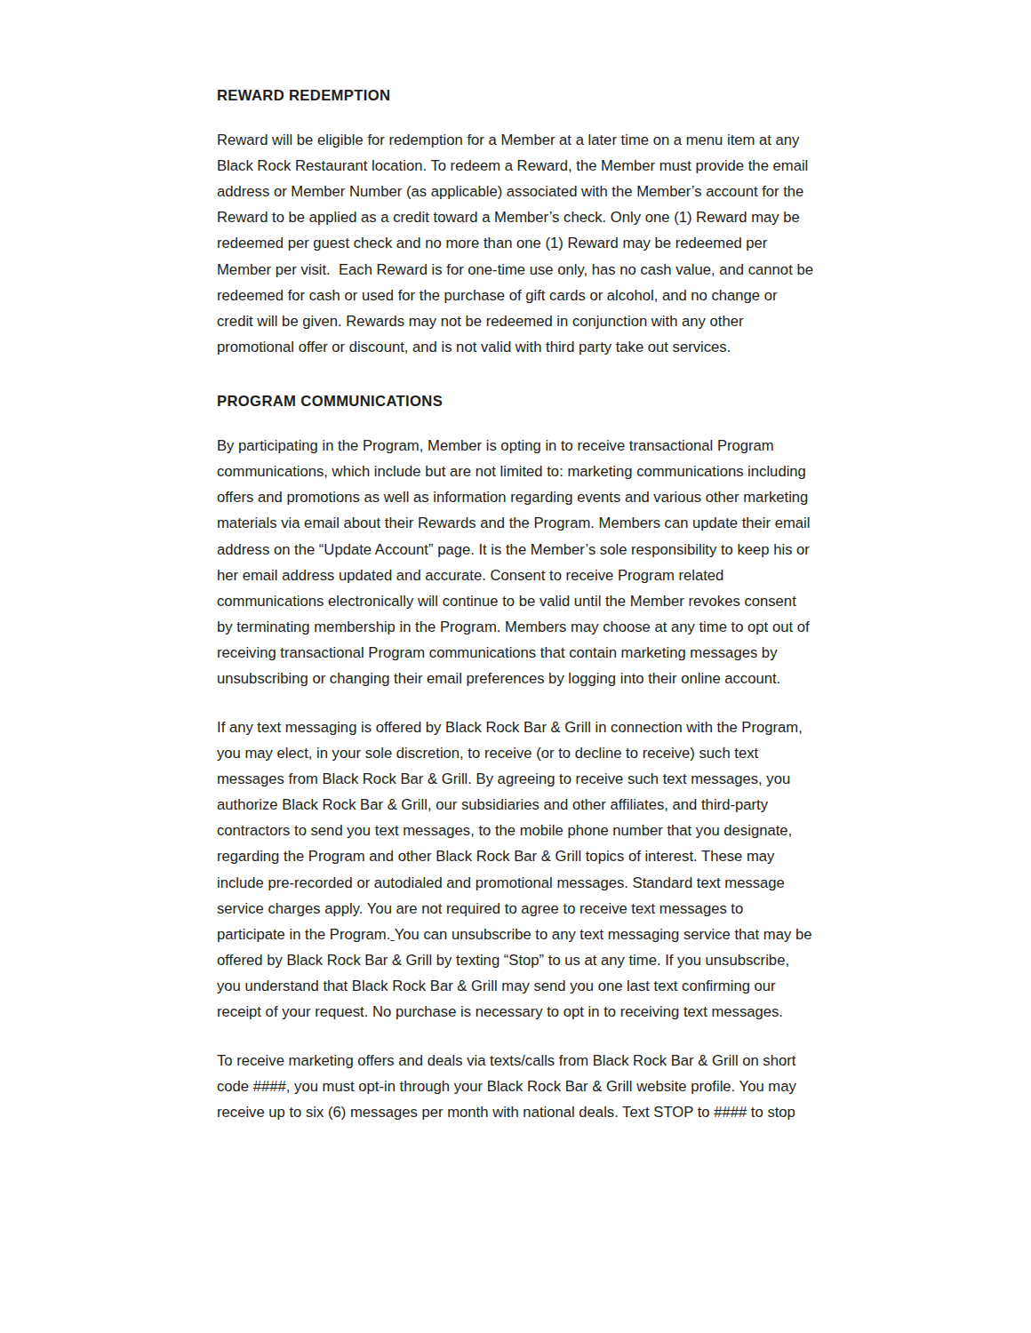REWARD REDEMPTION
Reward will be eligible for redemption for a Member at a later time on a menu item at any Black Rock Restaurant location. To redeem a Reward, the Member must provide the email address or Member Number (as applicable) associated with the Member’s account for the Reward to be applied as a credit toward a Member’s check. Only one (1) Reward may be redeemed per guest check and no more than one (1) Reward may be redeemed per Member per visit. Each Reward is for one-time use only, has no cash value, and cannot be redeemed for cash or used for the purchase of gift cards or alcohol, and no change or credit will be given. Rewards may not be redeemed in conjunction with any other promotional offer or discount, and is not valid with third party take out services.
PROGRAM COMMUNICATIONS
By participating in the Program, Member is opting in to receive transactional Program communications, which include but are not limited to: marketing communications including offers and promotions as well as information regarding events and various other marketing materials via email about their Rewards and the Program. Members can update their email address on the “Update Account” page. It is the Member’s sole responsibility to keep his or her email address updated and accurate. Consent to receive Program related communications electronically will continue to be valid until the Member revokes consent by terminating membership in the Program. Members may choose at any time to opt out of receiving transactional Program communications that contain marketing messages by unsubscribing or changing their email preferences by logging into their online account.
If any text messaging is offered by Black Rock Bar & Grill in connection with the Program, you may elect, in your sole discretion, to receive (or to decline to receive) such text messages from Black Rock Bar & Grill. By agreeing to receive such text messages, you authorize Black Rock Bar & Grill, our subsidiaries and other affiliates, and third-party contractors to send you text messages, to the mobile phone number that you designate, regarding the Program and other Black Rock Bar & Grill topics of interest. These may include pre-recorded or autodialed and promotional messages. Standard text message service charges apply. You are not required to agree to receive text messages to participate in the Program. You can unsubscribe to any text messaging service that may be offered by Black Rock Bar & Grill by texting “Stop” to us at any time. If you unsubscribe, you understand that Black Rock Bar & Grill may send you one last text confirming our receipt of your request. No purchase is necessary to opt in to receiving text messages.
To receive marketing offers and deals via texts/calls from Black Rock Bar & Grill on short code ####, you must opt-in through your Black Rock Bar & Grill website profile. You may receive up to six (6) messages per month with national deals. Text STOP to #### to stop